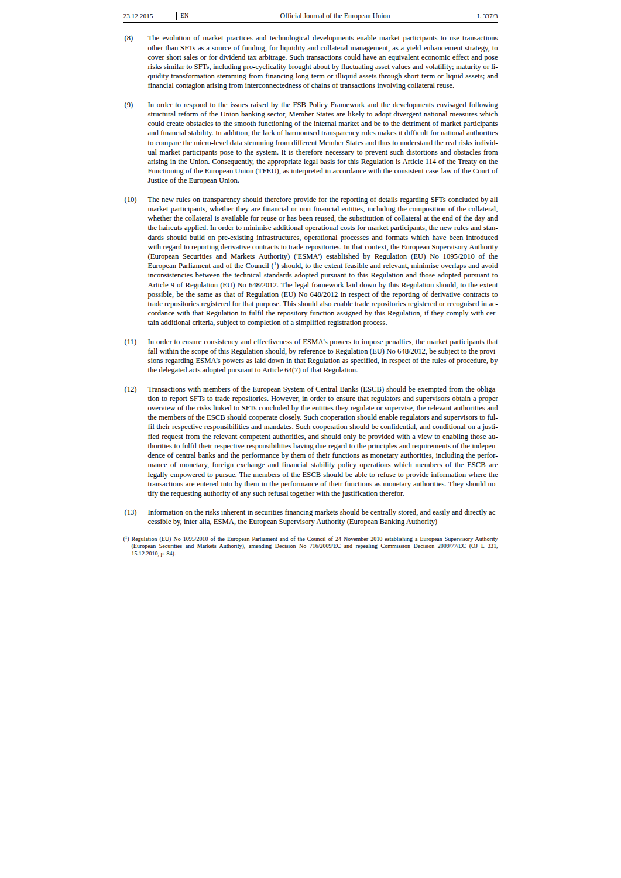23.12.2015
EN
Official Journal of the European Union
L 337/3
(8)
The evolution of market practices and technological developments enable market participants to use transactions other than SFTs as a source of funding, for liquidity and collateral management, as a yield-enhancement strategy, to cover short sales or for dividend tax arbitrage. Such transactions could have an equivalent economic effect and pose risks similar to SFTs, including pro-cyclicality brought about by fluctuating asset values and volatility; maturity or liquidity transformation stemming from financing long-term or illiquid assets through short-term or liquid assets; and financial contagion arising from interconnectedness of chains of transactions involving collateral reuse.
(9)
In order to respond to the issues raised by the FSB Policy Framework and the developments envisaged following structural reform of the Union banking sector, Member States are likely to adopt divergent national measures which could create obstacles to the smooth functioning of the internal market and be to the detriment of market participants and financial stability. In addition, the lack of harmonised transparency rules makes it difficult for national authorities to compare the micro-level data stemming from different Member States and thus to understand the real risks individual market participants pose to the system. It is therefore necessary to prevent such distortions and obstacles from arising in the Union. Consequently, the appropriate legal basis for this Regulation is Article 114 of the Treaty on the Functioning of the European Union (TFEU), as interpreted in accordance with the consistent case-law of the Court of Justice of the European Union.
(10)
The new rules on transparency should therefore provide for the reporting of details regarding SFTs concluded by all market participants, whether they are financial or non-financial entities, including the composition of the collateral, whether the collateral is available for reuse or has been reused, the substitution of collateral at the end of the day and the haircuts applied. In order to minimise additional operational costs for market participants, the new rules and standards should build on pre-existing infrastructures, operational processes and formats which have been introduced with regard to reporting derivative contracts to trade repositories. In that context, the European Supervisory Authority (European Securities and Markets Authority) ('ESMA') established by Regulation (EU) No 1095/2010 of the European Parliament and of the Council (1) should, to the extent feasible and relevant, minimise overlaps and avoid inconsistencies between the technical standards adopted pursuant to this Regulation and those adopted pursuant to Article 9 of Regulation (EU) No 648/2012. The legal framework laid down by this Regulation should, to the extent possible, be the same as that of Regulation (EU) No 648/2012 in respect of the reporting of derivative contracts to trade repositories registered for that purpose. This should also enable trade repositories registered or recognised in accordance with that Regulation to fulfil the repository function assigned by this Regulation, if they comply with certain additional criteria, subject to completion of a simplified registration process.
(11)
In order to ensure consistency and effectiveness of ESMA's powers to impose penalties, the market participants that fall within the scope of this Regulation should, by reference to Regulation (EU) No 648/2012, be subject to the provisions regarding ESMA's powers as laid down in that Regulation as specified, in respect of the rules of procedure, by the delegated acts adopted pursuant to Article 64(7) of that Regulation.
(12)
Transactions with members of the European System of Central Banks (ESCB) should be exempted from the obligation to report SFTs to trade repositories. However, in order to ensure that regulators and supervisors obtain a proper overview of the risks linked to SFTs concluded by the entities they regulate or supervise, the relevant authorities and the members of the ESCB should cooperate closely. Such cooperation should enable regulators and supervisors to fulfil their respective responsibilities and mandates. Such cooperation should be confidential, and conditional on a justified request from the relevant competent authorities, and should only be provided with a view to enabling those authorities to fulfil their respective responsibilities having due regard to the principles and requirements of the independence of central banks and the performance by them of their functions as monetary authorities, including the performance of monetary, foreign exchange and financial stability policy operations which members of the ESCB are legally empowered to pursue. The members of the ESCB should be able to refuse to provide information where the transactions are entered into by them in the performance of their functions as monetary authorities. They should notify the requesting authority of any such refusal together with the justification therefor.
(13)
Information on the risks inherent in securities financing markets should be centrally stored, and easily and directly accessible by, inter alia, ESMA, the European Supervisory Authority (European Banking Authority)
(1)
Regulation (EU) No 1095/2010 of the European Parliament and of the Council of 24 November 2010 establishing a European Supervisory Authority (European Securities and Markets Authority), amending Decision No 716/2009/EC and repealing Commission Decision 2009/77/EC (OJ L 331, 15.12.2010, p. 84).